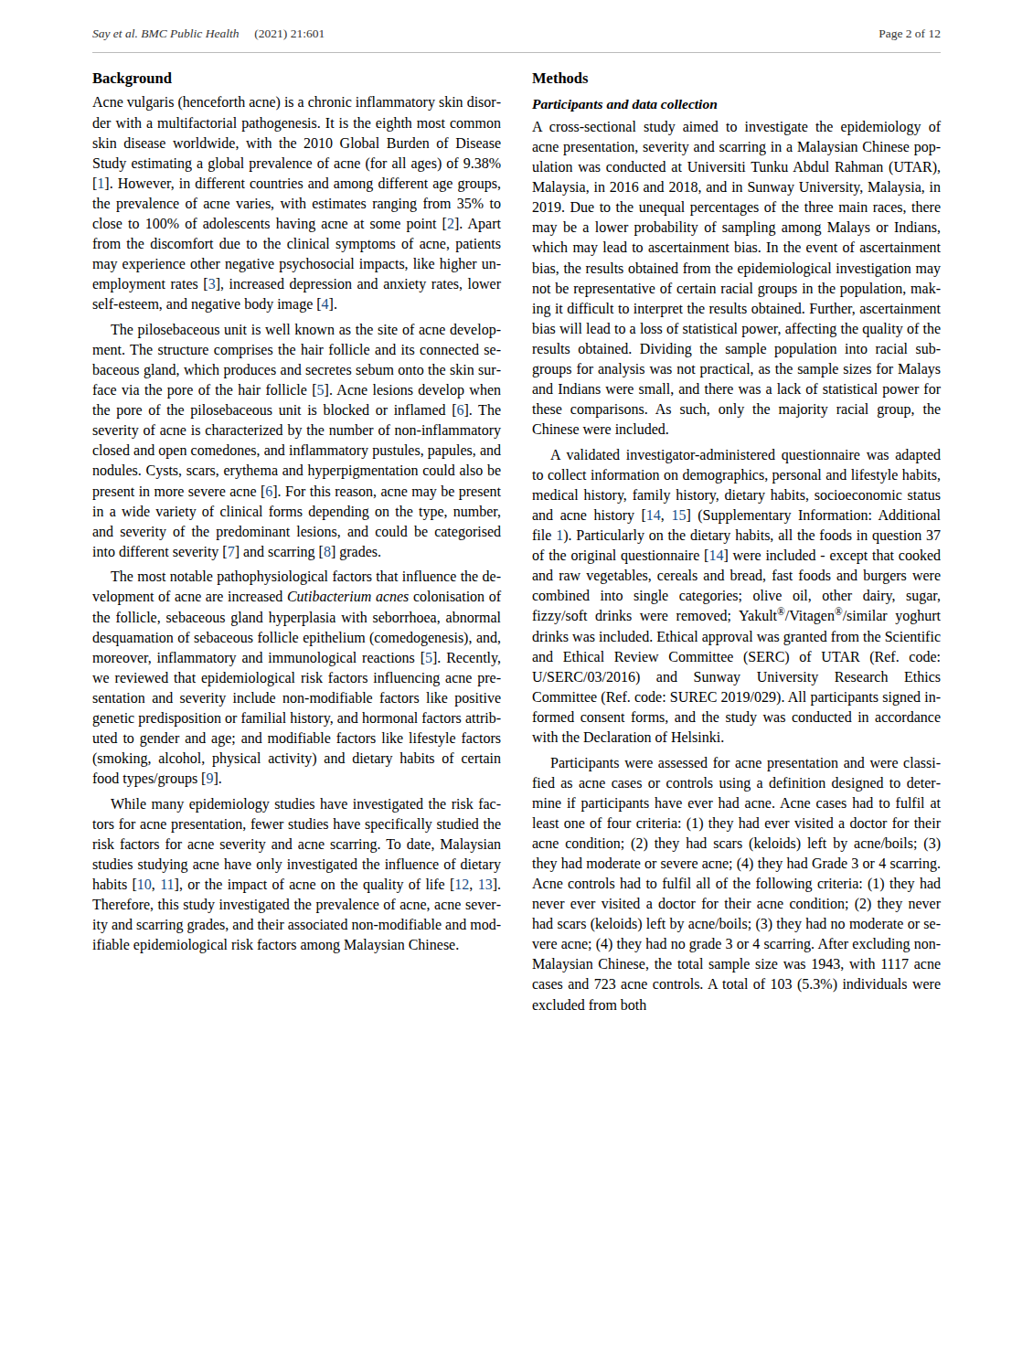Say et al. BMC Public Health (2021) 21:601
Page 2 of 12
Background
Acne vulgaris (henceforth acne) is a chronic inflammatory skin disorder with a multifactorial pathogenesis. It is the eighth most common skin disease worldwide, with the 2010 Global Burden of Disease Study estimating a global prevalence of acne (for all ages) of 9.38% [1]. However, in different countries and among different age groups, the prevalence of acne varies, with estimates ranging from 35% to close to 100% of adolescents having acne at some point [2]. Apart from the discomfort due to the clinical symptoms of acne, patients may experience other negative psychosocial impacts, like higher unemployment rates [3], increased depression and anxiety rates, lower self-esteem, and negative body image [4].
The pilosebaceous unit is well known as the site of acne development. The structure comprises the hair follicle and its connected sebaceous gland, which produces and secretes sebum onto the skin surface via the pore of the hair follicle [5]. Acne lesions develop when the pore of the pilosebaceous unit is blocked or inflamed [6]. The severity of acne is characterized by the number of non-inflammatory closed and open comedones, and inflammatory pustules, papules, and nodules. Cysts, scars, erythema and hyperpigmentation could also be present in more severe acne [6]. For this reason, acne may be present in a wide variety of clinical forms depending on the type, number, and severity of the predominant lesions, and could be categorised into different severity [7] and scarring [8] grades.
The most notable pathophysiological factors that influence the development of acne are increased Cutibacterium acnes colonisation of the follicle, sebaceous gland hyperplasia with seborrhoea, abnormal desquamation of sebaceous follicle epithelium (comedogenesis), and, moreover, inflammatory and immunological reactions [5]. Recently, we reviewed that epidemiological risk factors influencing acne presentation and severity include non-modifiable factors like positive genetic predisposition or familial history, and hormonal factors attributed to gender and age; and modifiable factors like lifestyle factors (smoking, alcohol, physical activity) and dietary habits of certain food types/groups [9].
While many epidemiology studies have investigated the risk factors for acne presentation, fewer studies have specifically studied the risk factors for acne severity and acne scarring. To date, Malaysian studies studying acne have only investigated the influence of dietary habits [10, 11], or the impact of acne on the quality of life [12, 13]. Therefore, this study investigated the prevalence of acne, acne severity and scarring grades, and their associated non-modifiable and modifiable epidemiological risk factors among Malaysian Chinese.
Methods
Participants and data collection
A cross-sectional study aimed to investigate the epidemiology of acne presentation, severity and scarring in a Malaysian Chinese population was conducted at Universiti Tunku Abdul Rahman (UTAR), Malaysia, in 2016 and 2018, and in Sunway University, Malaysia, in 2019. Due to the unequal percentages of the three main races, there may be a lower probability of sampling among Malays or Indians, which may lead to ascertainment bias. In the event of ascertainment bias, the results obtained from the epidemiological investigation may not be representative of certain racial groups in the population, making it difficult to interpret the results obtained. Further, ascertainment bias will lead to a loss of statistical power, affecting the quality of the results obtained. Dividing the sample population into racial subgroups for analysis was not practical, as the sample sizes for Malays and Indians were small, and there was a lack of statistical power for these comparisons. As such, only the majority racial group, the Chinese were included.
A validated investigator-administered questionnaire was adapted to collect information on demographics, personal and lifestyle habits, medical history, family history, dietary habits, socioeconomic status and acne history [14, 15] (Supplementary Information: Additional file 1). Particularly on the dietary habits, all the foods in question 37 of the original questionnaire [14] were included - except that cooked and raw vegetables, cereals and bread, fast foods and burgers were combined into single categories; olive oil, other dairy, sugar, fizzy/soft drinks were removed; Yakult®/Vitagen®/similar yoghurt drinks was included. Ethical approval was granted from the Scientific and Ethical Review Committee (SERC) of UTAR (Ref. code: U/SERC/03/2016) and Sunway University Research Ethics Committee (Ref. code: SUREC 2019/029). All participants signed informed consent forms, and the study was conducted in accordance with the Declaration of Helsinki.
Participants were assessed for acne presentation and were classified as acne cases or controls using a definition designed to determine if participants have ever had acne. Acne cases had to fulfil at least one of four criteria: (1) they had ever visited a doctor for their acne condition; (2) they had scars (keloids) left by acne/boils; (3) they had moderate or severe acne; (4) they had Grade 3 or 4 scarring. Acne controls had to fulfil all of the following criteria: (1) they had never ever visited a doctor for their acne condition; (2) they never had scars (keloids) left by acne/boils; (3) they had no moderate or severe acne; (4) they had no grade 3 or 4 scarring. After excluding non-Malaysian Chinese, the total sample size was 1943, with 1117 acne cases and 723 acne controls. A total of 103 (5.3%) individuals were excluded from both